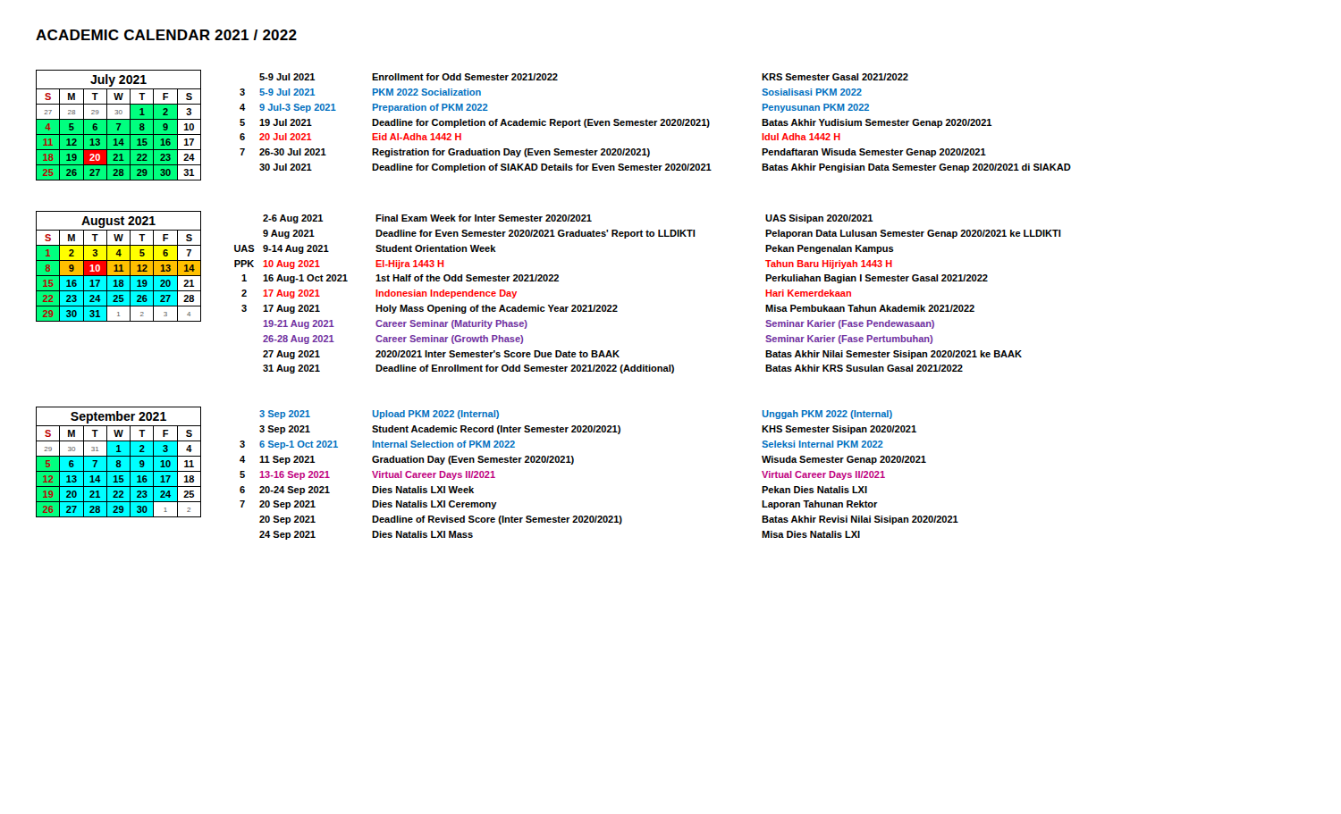ACADEMIC CALENDAR 2021 / 2022
July 2021
| S | M | T | W | T | F | S |
| --- | --- | --- | --- | --- | --- | --- |
| 27 | 28 | 29 | 30 | 1 | 2 | 3 |
| 4 | 5 | 6 | 7 | 8 | 9 | 10 |
| 11 | 12 | 13 | 14 | 15 | 16 | 17 |
| 18 | 19 | 20 | 21 | 22 | 23 | 24 |
| 25 | 26 | 27 | 28 | 29 | 30 | 31 |
| | 5-9 Jul 2021 | Enrollment for Odd Semester 2021/2022 | KRS Semester Gasal 2021/2022 |
| 3 | 5-9 Jul 2021 | PKM 2022 Socialization | Sosialisasi PKM 2022 |
| 4 | 9 Jul-3 Sep 2021 | Preparation of PKM 2022 | Penyusunan PKM 2022 |
| 5 | 19 Jul 2021 | Deadline for Completion of Academic Report (Even Semester 2020/2021) | Batas Akhir Yudisium Semester Genap 2020/2021 |
| 6 | 20 Jul 2021 | Eid Al-Adha 1442 H | Idul Adha 1442 H |
| 7 | 26-30 Jul 2021 | Registration for Graduation Day (Even Semester 2020/2021) | Pendaftaran Wisuda Semester Genap 2020/2021 |
| | 30 Jul 2021 | Deadline for Completion of SIAKAD Details for Even Semester 2020/2021 | Batas Akhir Pengisian Data Semester Genap 2020/2021 di SIAKAD |
August 2021
| S | M | T | W | T | F | S |
| --- | --- | --- | --- | --- | --- | --- |
| 1 | 2 | 3 | 4 | 5 | 6 | 7 |
| 8 | 9 | 10 | 11 | 12 | 13 | 14 |
| 15 | 16 | 17 | 18 | 19 | 20 | 21 |
| 22 | 23 | 24 | 25 | 26 | 27 | 28 |
| 29 | 30 | 31 | 1 | 2 | 3 | 4 |
| | 2-6 Aug 2021 | Final Exam Week for Inter Semester 2020/2021 | UAS Sisipan 2020/2021 |
| | 9 Aug 2021 | Deadline for Even Semester 2020/2021 Graduates' Report to LLDIKTI | Pelaporan Data Lulusan Semester Genap 2020/2021 ke LLDIKTI |
| UAS | 9-14 Aug 2021 | Student Orientation Week | Pekan Pengenalan Kampus |
| PPK | 10 Aug 2021 | El-Hijra 1443 H | Tahun Baru Hijriyah 1443 H |
| 1 | 16 Aug-1 Oct 2021 | 1st Half of the Odd Semester 2021/2022 | Perkuliahan Bagian I Semester Gasal 2021/2022 |
| 2 | 17 Aug 2021 | Indonesian Independence Day | Hari Kemerdekaan |
| 3 | 17 Aug 2021 | Holy Mass Opening of the Academic Year 2021/2022 | Misa Pembukaan Tahun Akademik 2021/2022 |
| | 19-21 Aug 2021 | Career Seminar (Maturity Phase) | Seminar Karier (Fase Pendewasaan) |
| | 26-28 Aug 2021 | Career Seminar (Growth Phase) | Seminar Karier (Fase Pertumbuhan) |
| | 27 Aug 2021 | 2020/2021 Inter Semester's Score Due Date to BAAK | Batas Akhir Nilai Semester Sisipan 2020/2021 ke BAAK |
| | 31 Aug 2021 | Deadline of Enrollment for Odd Semester 2021/2022 (Additional) | Batas Akhir KRS Susulan Gasal 2021/2022 |
September 2021
| S | M | T | W | T | F | S |
| --- | --- | --- | --- | --- | --- | --- |
| 29 | 30 | 31 | 1 | 2 | 3 | 4 |
| 5 | 6 | 7 | 8 | 9 | 10 | 11 |
| 12 | 13 | 14 | 15 | 16 | 17 | 18 |
| 19 | 20 | 21 | 22 | 23 | 24 | 25 |
| 26 | 27 | 28 | 29 | 30 | 1 | 2 |
| | 3 Sep 2021 | Upload PKM 2022 (Internal) | Unggah PKM 2022 (Internal) |
| | 3 Sep 2021 | Student Academic Record (Inter Semester 2020/2021) | KHS Semester Sisipan 2020/2021 |
| 3 | 6 Sep-1 Oct 2021 | Internal Selection of PKM 2022 | Seleksi Internal PKM 2022 |
| 4 | 11 Sep 2021 | Graduation Day (Even Semester 2020/2021) | Wisuda Semester Genap 2020/2021 |
| 5 | 13-16 Sep 2021 | Virtual Career Days II/2021 | Virtual Career Days II/2021 |
| 6 | 20-24 Sep 2021 | Dies Natalis LXI Week | Pekan Dies Natalis LXI |
| 7 | 20 Sep 2021 | Dies Natalis LXI Ceremony | Laporan Tahunan Rektor |
| | 20 Sep 2021 | Deadline of Revised Score (Inter Semester 2020/2021) | Batas Akhir Revisi Nilai Sisipan 2020/2021 |
| | 24 Sep 2021 | Dies Natalis LXI Mass | Misa Dies Natalis LXI |